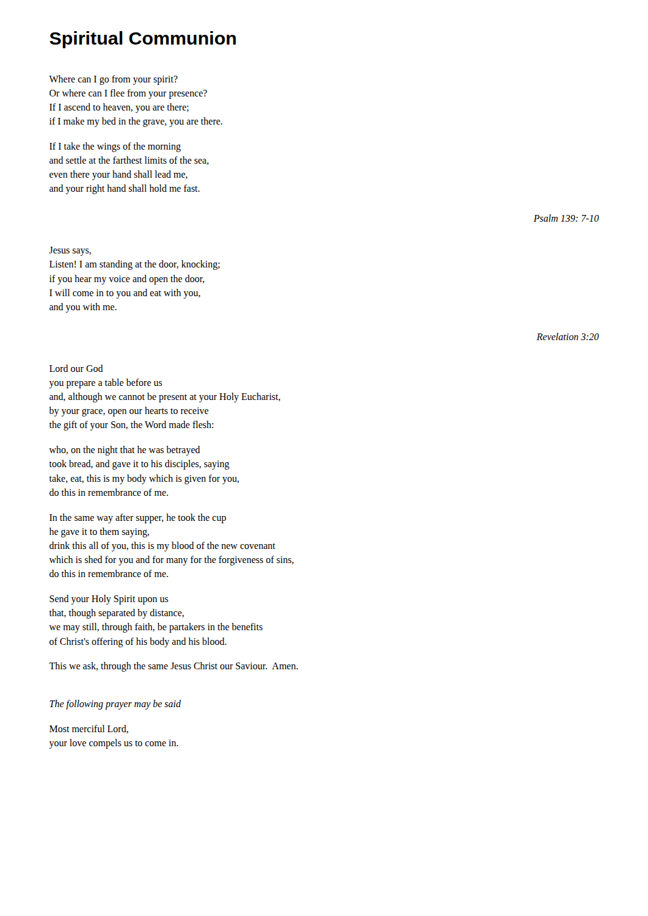Spiritual Communion
Where can I go from your spirit?
Or where can I flee from your presence?
If I ascend to heaven, you are there;
if I make my bed in the grave, you are there.
If I take the wings of the morning
and settle at the farthest limits of the sea,
even there your hand shall lead me,
and your right hand shall hold me fast.
Psalm 139: 7-10
Jesus says,
Listen! I am standing at the door, knocking;
if you hear my voice and open the door,
I will come in to you and eat with you,
and you with me.
Revelation 3:20
Lord our God
you prepare a table before us
and, although we cannot be present at your Holy Eucharist,
by your grace, open our hearts to receive
the gift of your Son, the Word made flesh:
who, on the night that he was betrayed
took bread, and gave it to his disciples, saying
take, eat, this is my body which is given for you,
do this in remembrance of me.
In the same way after supper, he took the cup
he gave it to them saying,
drink this all of you, this is my blood of the new covenant
which is shed for you and for many for the forgiveness of sins,
do this in remembrance of me.
Send your Holy Spirit upon us
that, though separated by distance,
we may still, through faith, be partakers in the benefits
of Christ's offering of his body and his blood.
This we ask, through the same Jesus Christ our Saviour. Amen.
The following prayer may be said
Most merciful Lord,
your love compels us to come in.